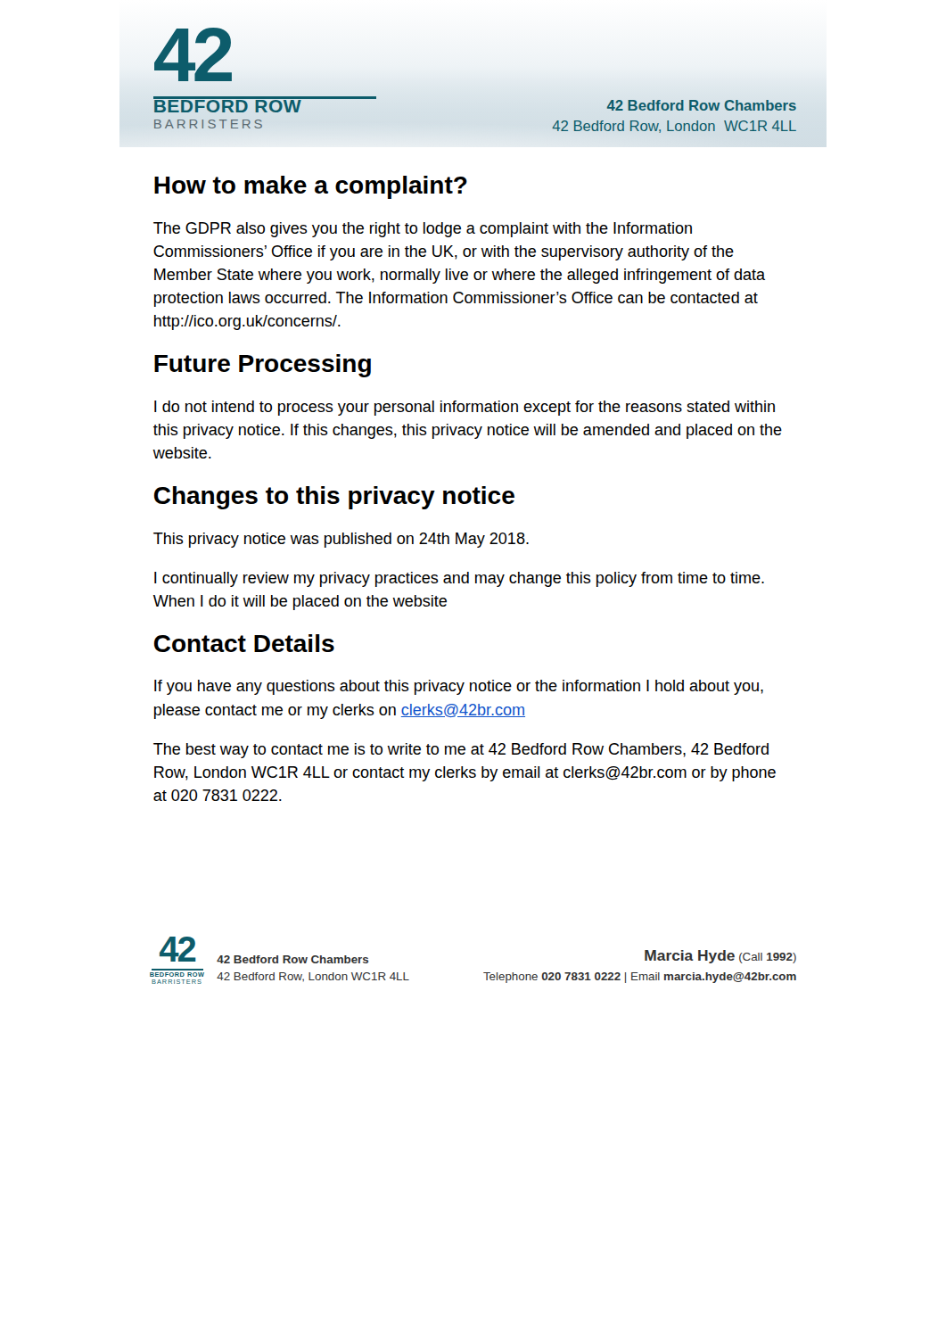42 BEDFORD ROW BARRISTERS
42 Bedford Row Chambers
42 Bedford Row, London WC1R 4LL
How to make a complaint?
The GDPR also gives you the right to lodge a complaint with the Information Commissioners’ Office if you are in the UK, or with the supervisory authority of the Member State where you work, normally live or where the alleged infringement of data protection laws occurred. The Information Commissioner’s Office can be contacted at http://ico.org.uk/concerns/.
Future Processing
I do not intend to process your personal information except for the reasons stated within this privacy notice. If this changes, this privacy notice will be amended and placed on the website.
Changes to this privacy notice
This privacy notice was published on 24th May 2018.
I continually review my privacy practices and may change this policy from time to time. When I do it will be placed on the website
Contact Details
If you have any questions about this privacy notice or the information I hold about you, please contact me or my clerks on clerks@42br.com
The best way to contact me is to write to me at 42 Bedford Row Chambers, 42 Bedford Row, London WC1R 4LL or contact my clerks by email at clerks@42br.com or by phone at 020 7831 0222.
42 BEDFORD ROW BARRISTERS
42 Bedford Row Chambers
42 Bedford Row, London WC1R 4LL
Marcia Hyde (Call 1992)
Telephone 020 7831 0222 | Email marcia.hyde@42br.com